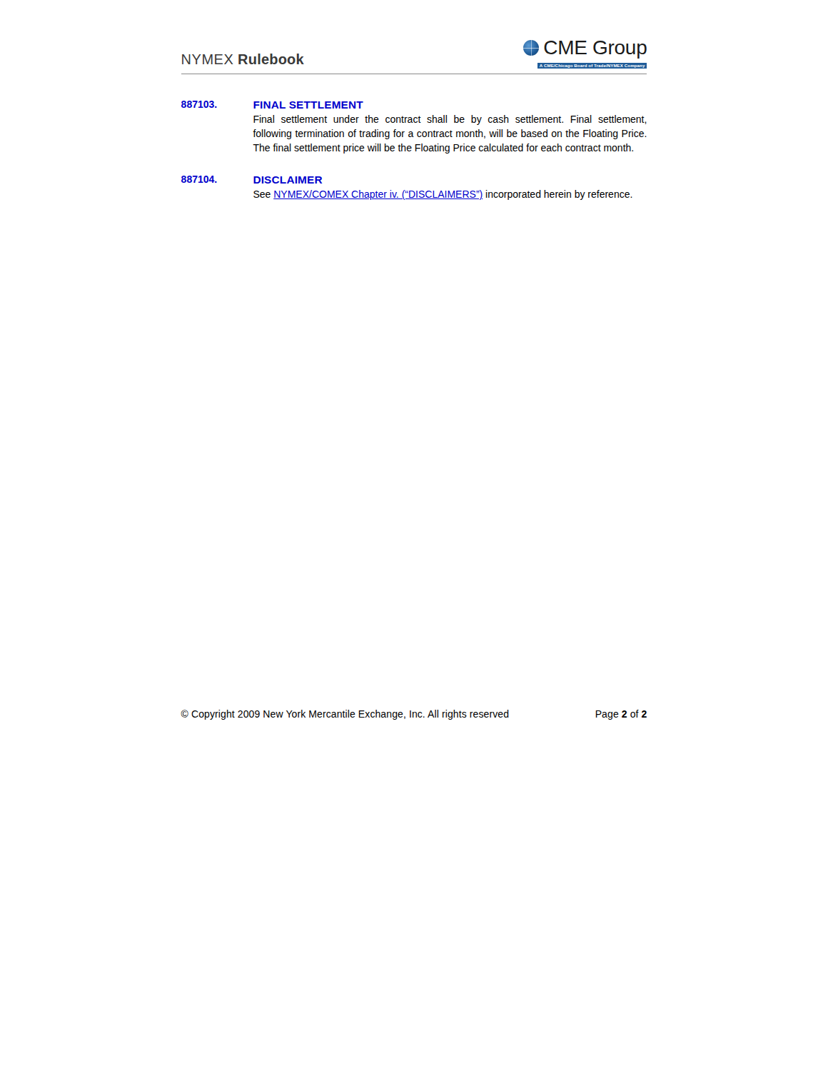NYMEX Rulebook
CME Group
A CME/Chicago Board of Trade/NYMEX Company
887103.
FINAL SETTLEMENT
Final settlement under the contract shall be by cash settlement. Final settlement, following termination of trading for a contract month, will be based on the Floating Price. The final settlement price will be the Floating Price calculated for each contract month.
887104.
DISCLAIMER
See NYMEX/COMEX Chapter iv. (“DISCLAIMERS”) incorporated herein by reference.
© Copyright 2009 New York Mercantile Exchange, Inc. All rights reserved
Page 2 of 2